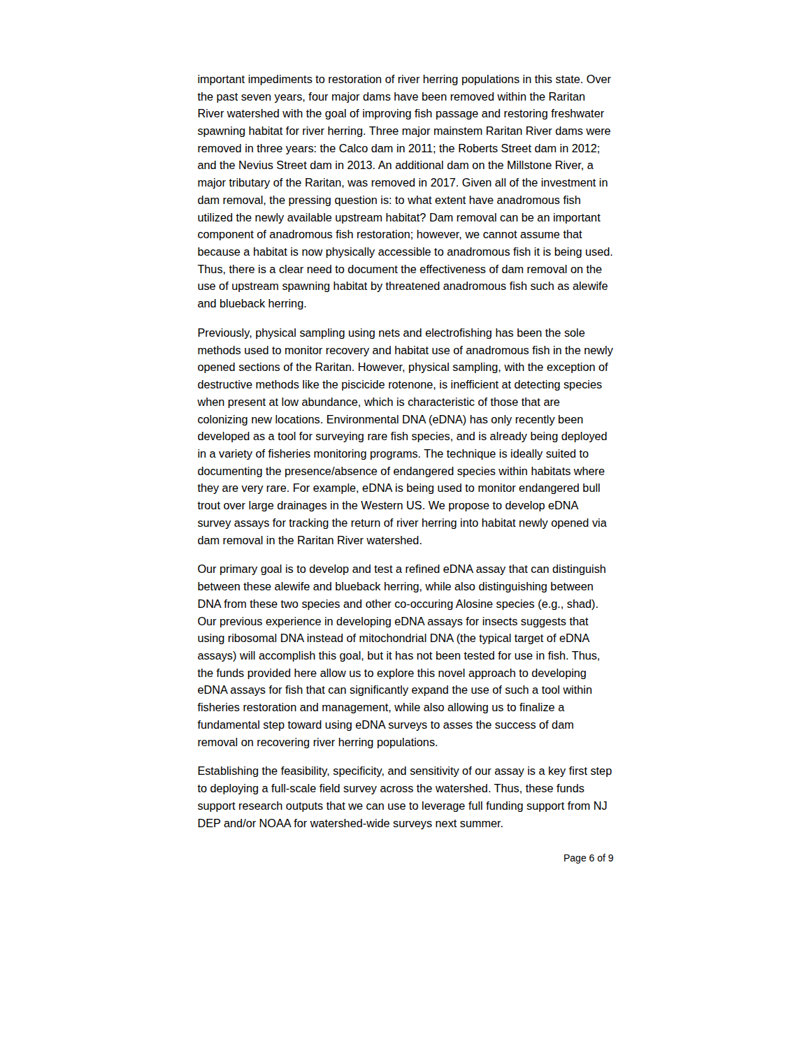important impediments to restoration of river herring populations in this state. Over the past seven years, four major dams have been removed within the Raritan River watershed with the goal of improving fish passage and restoring freshwater spawning habitat for river herring. Three major mainstem Raritan River dams were removed in three years: the Calco dam in 2011; the Roberts Street dam in 2012; and the Nevius Street dam in 2013. An additional dam on the Millstone River, a major tributary of the Raritan, was removed in 2017. Given all of the investment in dam removal, the pressing question is: to what extent have anadromous fish utilized the newly available upstream habitat? Dam removal can be an important component of anadromous fish restoration; however, we cannot assume that because a habitat is now physically accessible to anadromous fish it is being used. Thus, there is a clear need to document the effectiveness of dam removal on the use of upstream spawning habitat by threatened anadromous fish such as alewife and blueback herring.
Previously, physical sampling using nets and electrofishing has been the sole methods used to monitor recovery and habitat use of anadromous fish in the newly opened sections of the Raritan. However, physical sampling, with the exception of destructive methods like the piscicide rotenone, is inefficient at detecting species when present at low abundance, which is characteristic of those that are colonizing new locations. Environmental DNA (eDNA) has only recently been developed as a tool for surveying rare fish species, and is already being deployed in a variety of fisheries monitoring programs. The technique is ideally suited to documenting the presence/absence of endangered species within habitats where they are very rare. For example, eDNA is being used to monitor endangered bull trout over large drainages in the Western US. We propose to develop eDNA survey assays for tracking the return of river herring into habitat newly opened via dam removal in the Raritan River watershed.
Our primary goal is to develop and test a refined eDNA assay that can distinguish between these alewife and blueback herring, while also distinguishing between DNA from these two species and other co-occuring Alosine species (e.g., shad). Our previous experience in developing eDNA assays for insects suggests that using ribosomal DNA instead of mitochondrial DNA (the typical target of eDNA assays) will accomplish this goal, but it has not been tested for use in fish. Thus, the funds provided here allow us to explore this novel approach to developing eDNA assays for fish that can significantly expand the use of such a tool within fisheries restoration and management, while also allowing us to finalize a fundamental step toward using eDNA surveys to asses the success of dam removal on recovering river herring populations.
Establishing the feasibility, specificity, and sensitivity of our assay is a key first step to deploying a full-scale field survey across the watershed. Thus, these funds support research outputs that we can use to leverage full funding support from NJ DEP and/or NOAA for watershed-wide surveys next summer.
Page 6 of 9